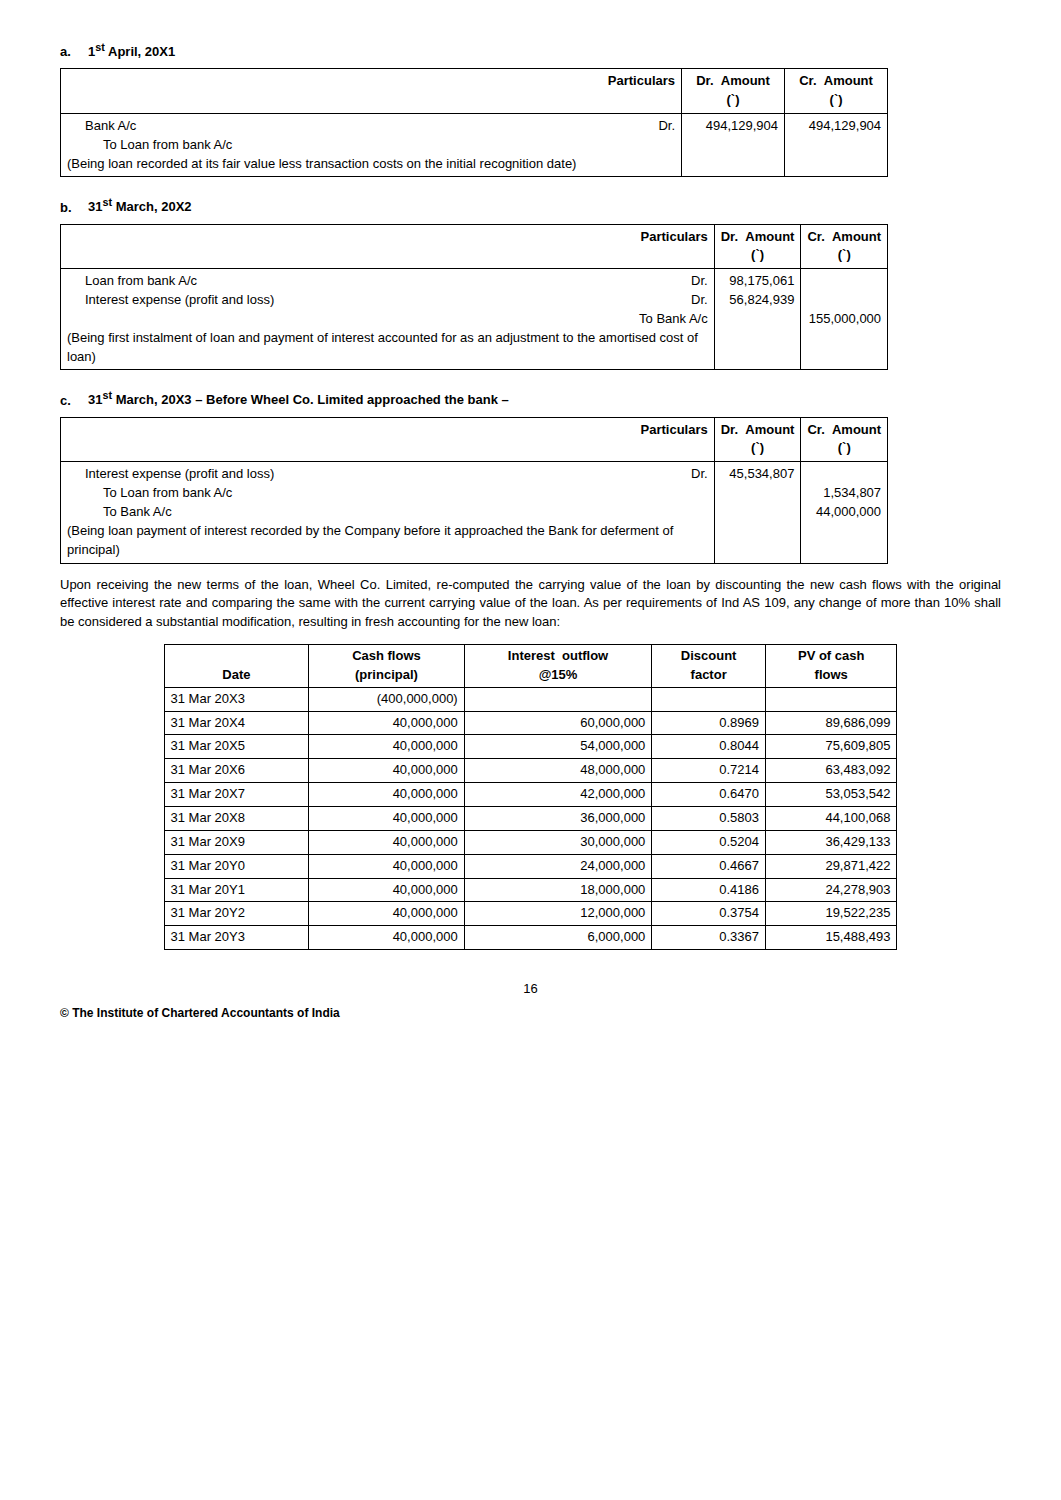a. 1st April, 20X1
| Particulars | Dr. Amount (`) | Cr. Amount (`) |
| --- | --- | --- |
| Bank A/c Dr. To Loan from bank A/c (Being loan recorded at its fair value less transaction costs on the initial recognition date) | 494,129,904 | 494,129,904 |
b. 31st March, 20X2
| Particulars | Dr. Amount (`) | Cr. Amount (`) |
| --- | --- | --- |
| Loan from bank A/c Dr. Interest expense (profit and loss) Dr. To Bank A/c (Being first instalment of loan and payment of interest accounted for as an adjustment to the amortised cost of loan) | 98,175,061 56,824,939 | 155,000,000 |
c. 31st March, 20X3 – Before Wheel Co. Limited approached the bank –
| Particulars | Dr. Amount (`) | Cr. Amount (`) |
| --- | --- | --- |
| Interest expense (profit and loss) Dr. To Loan from bank A/c To Bank A/c (Being loan payment of interest recorded by the Company before it approached the Bank for deferment of principal) | 45,534,807 | 1,534,807 44,000,000 |
Upon receiving the new terms of the loan, Wheel Co. Limited, re-computed the carrying value of the loan by discounting the new cash flows with the original effective interest rate and comparing the same with the current carrying value of the loan. As per requirements of Ind AS 109, any change of more than 10% shall be considered a substantial modification, resulting in fresh accounting for the new loan:
| Date | Cash flows (principal) | Interest outflow @15% | Discount factor | PV of cash flows |
| --- | --- | --- | --- | --- |
| 31 Mar 20X3 | (400,000,000) | | | |
| 31 Mar 20X4 | 40,000,000 | 60,000,000 | 0.8969 | 89,686,099 |
| 31 Mar 20X5 | 40,000,000 | 54,000,000 | 0.8044 | 75,609,805 |
| 31 Mar 20X6 | 40,000,000 | 48,000,000 | 0.7214 | 63,483,092 |
| 31 Mar 20X7 | 40,000,000 | 42,000,000 | 0.6470 | 53,053,542 |
| 31 Mar 20X8 | 40,000,000 | 36,000,000 | 0.5803 | 44,100,068 |
| 31 Mar 20X9 | 40,000,000 | 30,000,000 | 0.5204 | 36,429,133 |
| 31 Mar 20Y0 | 40,000,000 | 24,000,000 | 0.4667 | 29,871,422 |
| 31 Mar 20Y1 | 40,000,000 | 18,000,000 | 0.4186 | 24,278,903 |
| 31 Mar 20Y2 | 40,000,000 | 12,000,000 | 0.3754 | 19,522,235 |
| 31 Mar 20Y3 | 40,000,000 | 6,000,000 | 0.3367 | 15,488,493 |
16
© The Institute of Chartered Accountants of India